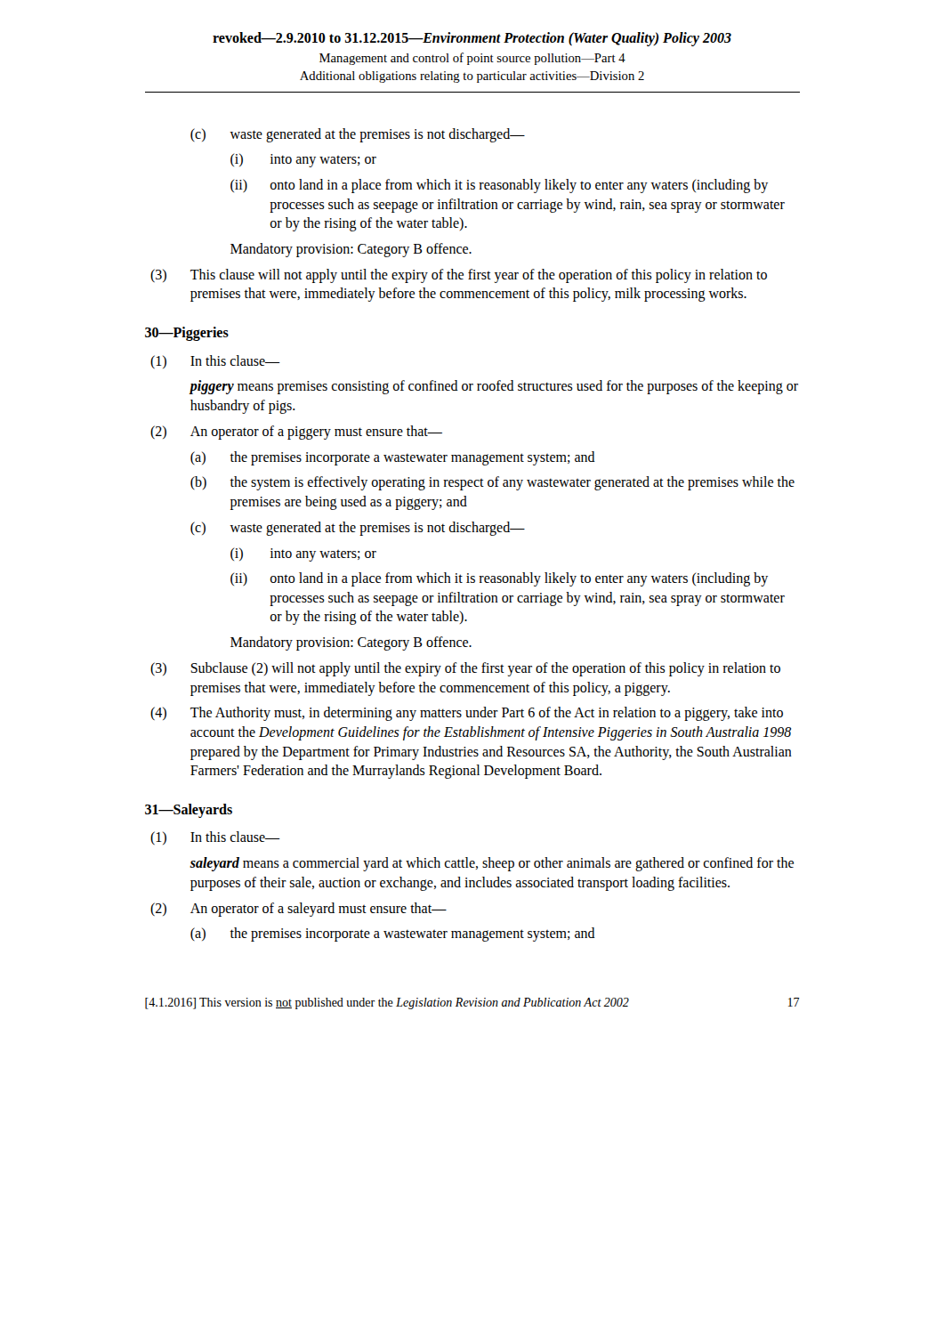revoked—2.9.2010 to 31.12.2015—Environment Protection (Water Quality) Policy 2003
Management and control of point source pollution—Part 4
Additional obligations relating to particular activities—Division 2
(c) waste generated at the premises is not discharged—
(i) into any waters; or
(ii) onto land in a place from which it is reasonably likely to enter any waters (including by processes such as seepage or infiltration or carriage by wind, rain, sea spray or stormwater or by the rising of the water table).
Mandatory provision: Category B offence.
(3) This clause will not apply until the expiry of the first year of the operation of this policy in relation to premises that were, immediately before the commencement of this policy, milk processing works.
30—Piggeries
(1) In this clause—
piggery means premises consisting of confined or roofed structures used for the purposes of the keeping or husbandry of pigs.
(2) An operator of a piggery must ensure that—
(a) the premises incorporate a wastewater management system; and
(b) the system is effectively operating in respect of any wastewater generated at the premises while the premises are being used as a piggery; and
(c) waste generated at the premises is not discharged—
(i) into any waters; or
(ii) onto land in a place from which it is reasonably likely to enter any waters (including by processes such as seepage or infiltration or carriage by wind, rain, sea spray or stormwater or by the rising of the water table).
Mandatory provision: Category B offence.
(3) Subclause (2) will not apply until the expiry of the first year of the operation of this policy in relation to premises that were, immediately before the commencement of this policy, a piggery.
(4) The Authority must, in determining any matters under Part 6 of the Act in relation to a piggery, take into account the Development Guidelines for the Establishment of Intensive Piggeries in South Australia 1998 prepared by the Department for Primary Industries and Resources SA, the Authority, the South Australian Farmers' Federation and the Murraylands Regional Development Board.
31—Saleyards
(1) In this clause—
saleyard means a commercial yard at which cattle, sheep or other animals are gathered or confined for the purposes of their sale, auction or exchange, and includes associated transport loading facilities.
(2) An operator of a saleyard must ensure that—
(a) the premises incorporate a wastewater management system; and
[4.1.2016] This version is not published under the Legislation Revision and Publication Act 2002 17